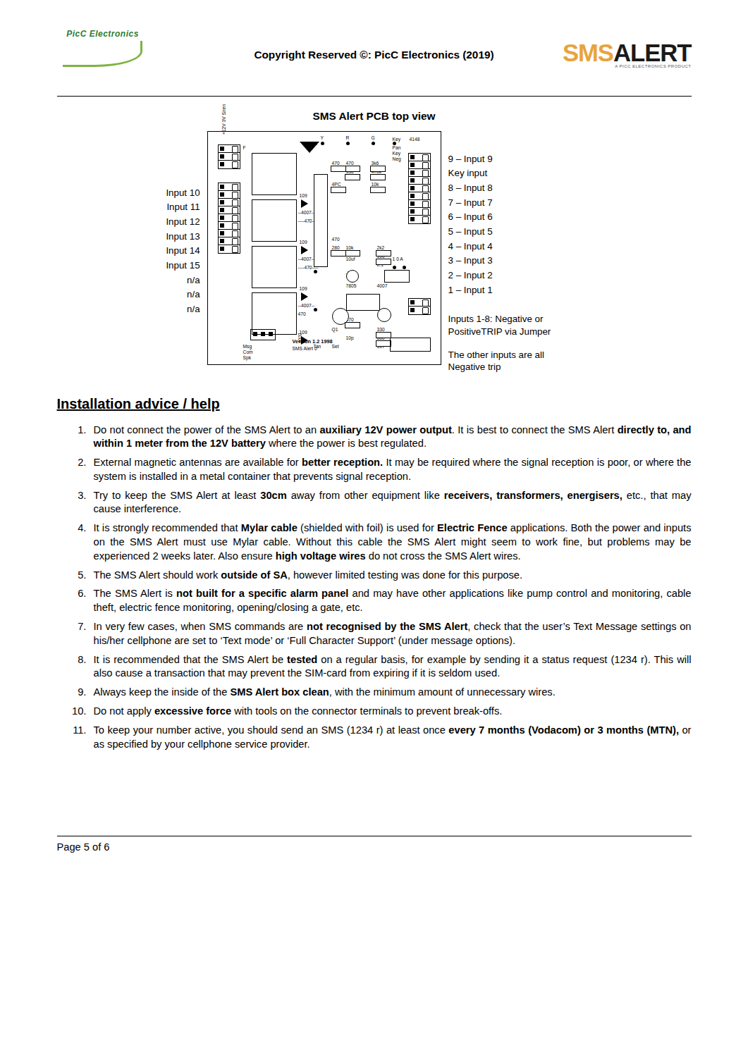PicC Electronics
Copyright Reserved ©: PicC Electronics (2019)
SMS ALERT
A PICC ELECTRONICS PRODUCT
SMS Alert PCB top view
Input 10
Input 11
Input 12
Input 13
Input 14
Input 15
n/a
n/a
n/a
Y
R
G
Key
4148
Pan
Key
Neg
+12V 0V Siren
F
470
330
3k6
470k
10k
470
4PC
109
109
109
109
--4007--
----470----
--4007--
----470----
--4007--
470
4007
10uf
7805
4007
10k
48k
280
470
2k2
100
0.1
1 0 A
470
Q1
330
680
10p
Set
317
Tan
Msg
Com
Spk
-F-
Version 1.2 1998SMS Alert 0
9 – Input 9
Key input
8 – Input 8
7 – Input 7
6 – Input 6
5 – Input 5
4 – Input 4
3 – Input 3
2 – Input 2
1 – Input 1
Inputs 1-8: Negative or PositiveTRIP via Jumper
The other inputs are all Negative trip
Installation advice / help
Do not connect the power of the SMS Alert to an auxiliary 12V power output. It is best to connect the SMS Alert directly to, and within 1 meter from the 12V battery where the power is best regulated.
External magnetic antennas are available for better reception. It may be required where the signal reception is poor, or where the system is installed in a metal container that prevents signal reception.
Try to keep the SMS Alert at least 30cm away from other equipment like receivers, transformers, energisers, etc., that may cause interference.
It is strongly recommended that Mylar cable (shielded with foil) is used for Electric Fence applications. Both the power and inputs on the SMS Alert must use Mylar cable. Without this cable the SMS Alert might seem to work fine, but problems may be experienced 2 weeks later. Also ensure high voltage wires do not cross the SMS Alert wires.
The SMS Alert should work outside of SA, however limited testing was done for this purpose.
The SMS Alert is not built for a specific alarm panel and may have other applications like pump control and monitoring, cable theft, electric fence monitoring, opening/closing a gate, etc.
In very few cases, when SMS commands are not recognised by the SMS Alert, check that the user’s Text Message settings on his/her cellphone are set to ‘Text mode’ or ‘Full Character Support’ (under message options).
It is recommended that the SMS Alert be tested on a regular basis, for example by sending it a status request (1234 r). This will also cause a transaction that may prevent the SIM-card from expiring if it is seldom used.
Always keep the inside of the SMS Alert box clean, with the minimum amount of unnecessary wires.
Do not apply excessive force with tools on the connector terminals to prevent break-offs.
To keep your number active, you should send an SMS (1234 r) at least once every 7 months (Vodacom) or 3 months (MTN), or as specified by your cellphone service provider.
Page 5 of 6